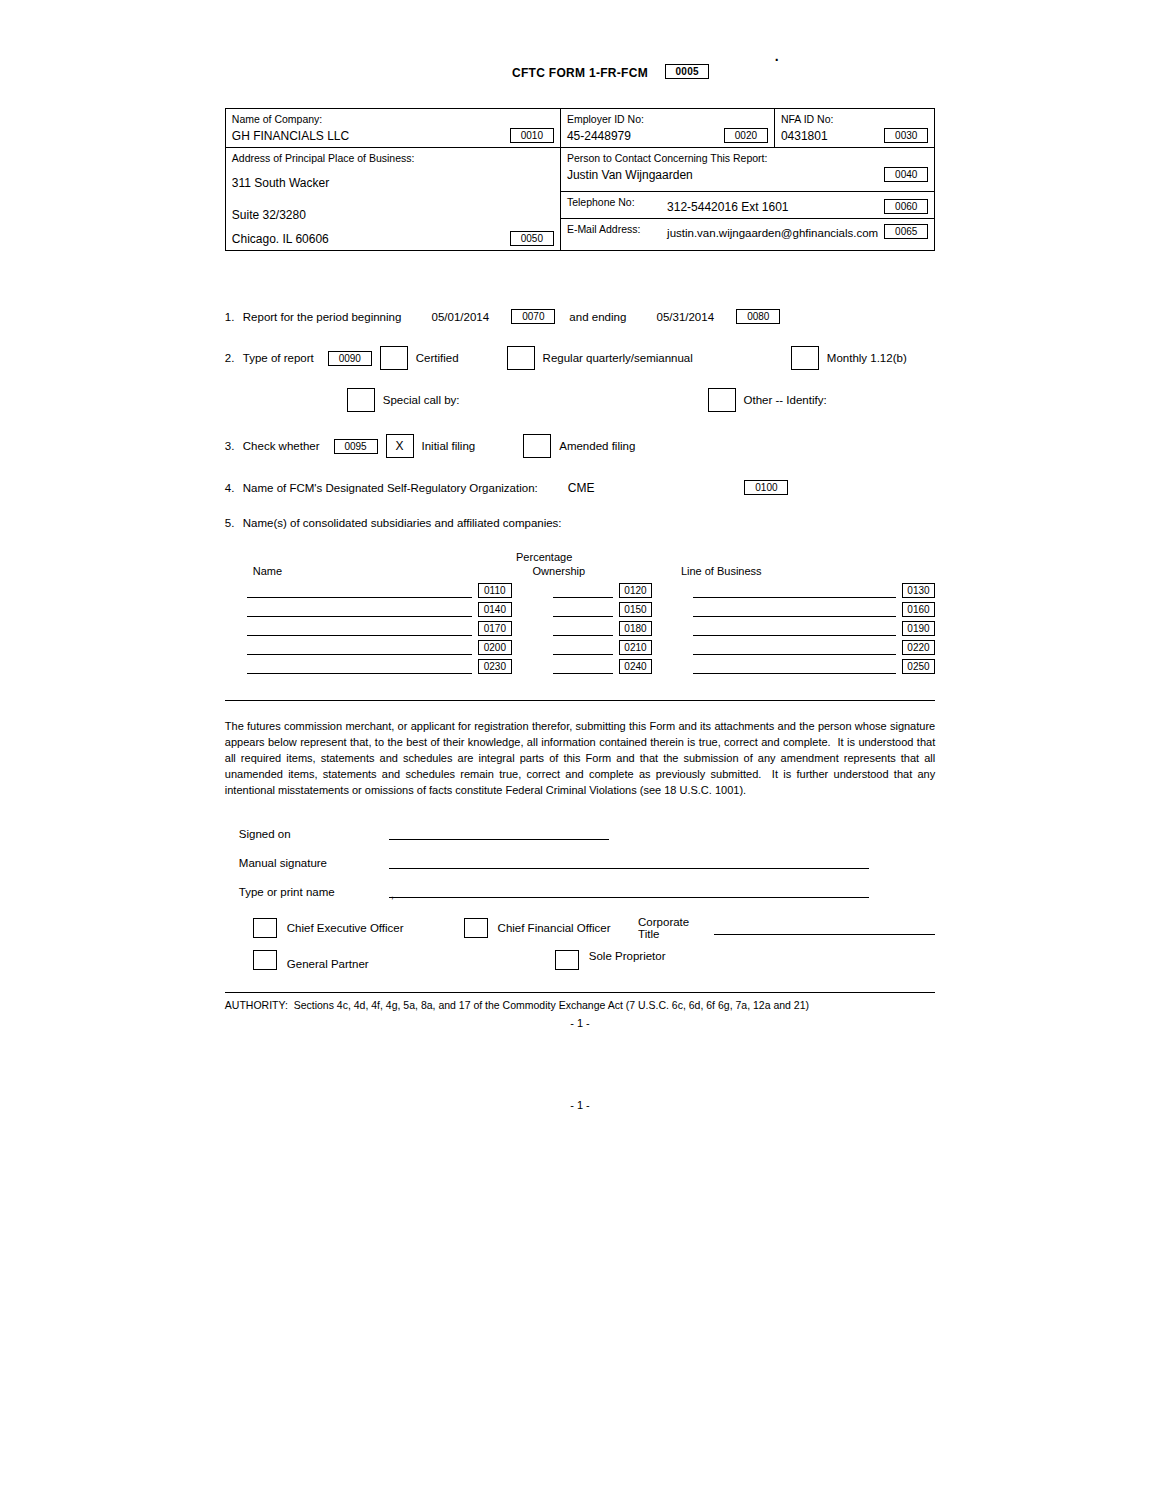. CFTC FORM 1-FR-FCM 0005
| Name of Company: GH FINANCIALS LLC 0010 | Employer ID No: 45-2448979 0020 | NFA ID No: 0431801 0030 |
| Address of Principal Place of Business: 311 South Wacker Suite 32/3280 Chicago. IL 60606 0050 | Person to Contact Concerning This Report: Justin Van Wijngaarden 0040 |
| / Telephone No: / 312-5442016 Ext 1601 0060 / / E-Mail Address: / justin.van.wijngaarden@ghfinancials.com 0065 / |
1. Report for the period beginning 05/01/2014 0070 and ending 05/31/2014 0080
2. Type of report 0090 Certified Regular quarterly/semiannual Monthly 1.12(b)
Special call by: Other -- Identify:
3. Check whether 0095 X Initial filing Amended filing
4. Name of FCM's Designated Self-Regulatory Organization: CME 0100
5. Name(s) of consolidated subsidiaries and affiliated companies:
Percentage
Name
Ownership
Line of Business
0110
0120
0130
0140
0150
0160
0170
0180
0190
0200
0210
0220
0230
0240
0250
The futures commission merchant, or applicant for registration therefor, submitting this Form and its attachments and the person whose signature appears below represent that, to the best of their knowledge, all information contained therein is true, correct and complete. It is understood that all required items, statements and schedules are integral parts of this Form and that the submission of any amendment represents that all unamended items, statements and schedules remain true, correct and complete as previously submitted. It is further understood that any intentional misstatements or omissions of facts constitute Federal Criminal Violations (see 18 U.S.C. 1001).
Signed on
Manual signature
Type or print name
,
Chief Executive Officer
Chief Financial Officer
Corporate Title
General Partner
Sole Proprietor
AUTHORITY: Sections 4c, 4d, 4f, 4g, 5a, 8a, and 17 of the Commodity Exchange Act (7 U.S.C. 6c, 6d, 6f 6g, 7a, 12a and 21)
- 1 -
- 1 -